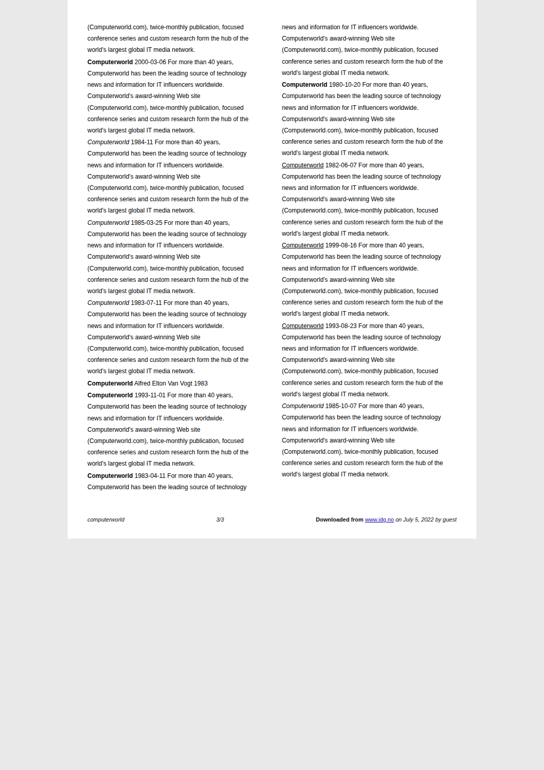(Computerworld.com), twice-monthly publication, focused conference series and custom research form the hub of the world's largest global IT media network.
Computerworld 2000-03-06 For more than 40 years, Computerworld has been the leading source of technology news and information for IT influencers worldwide. Computerworld's award-winning Web site (Computerworld.com), twice-monthly publication, focused conference series and custom research form the hub of the world's largest global IT media network.
Computerworld 1984-11 For more than 40 years, Computerworld has been the leading source of technology news and information for IT influencers worldwide. Computerworld's award-winning Web site (Computerworld.com), twice-monthly publication, focused conference series and custom research form the hub of the world's largest global IT media network.
Computerworld 1985-03-25 For more than 40 years, Computerworld has been the leading source of technology news and information for IT influencers worldwide. Computerworld's award-winning Web site (Computerworld.com), twice-monthly publication, focused conference series and custom research form the hub of the world's largest global IT media network.
Computerworld 1983-07-11 For more than 40 years, Computerworld has been the leading source of technology news and information for IT influencers worldwide. Computerworld's award-winning Web site (Computerworld.com), twice-monthly publication, focused conference series and custom research form the hub of the world's largest global IT media network.
Computerworld Alfred Elton Van Vogt 1983
Computerworld 1993-11-01 For more than 40 years, Computerworld has been the leading source of technology news and information for IT influencers worldwide. Computerworld's award-winning Web site (Computerworld.com), twice-monthly publication, focused conference series and custom research form the hub of the world's largest global IT media network.
Computerworld 1983-04-11 For more than 40 years, Computerworld has been the leading source of technology news and information for IT influencers worldwide. Computerworld's award-winning Web site (Computerworld.com), twice-monthly publication, focused conference series and custom research form the hub of the world's largest global IT media network.
Computerworld 1980-10-20 For more than 40 years, Computerworld has been the leading source of technology news and information for IT influencers worldwide. Computerworld's award-winning Web site (Computerworld.com), twice-monthly publication, focused conference series and custom research form the hub of the world's largest global IT media network.
Computerworld 1982-06-07 For more than 40 years, Computerworld has been the leading source of technology news and information for IT influencers worldwide. Computerworld's award-winning Web site (Computerworld.com), twice-monthly publication, focused conference series and custom research form the hub of the world's largest global IT media network.
Computerworld 1999-08-16 For more than 40 years, Computerworld has been the leading source of technology news and information for IT influencers worldwide. Computerworld's award-winning Web site (Computerworld.com), twice-monthly publication, focused conference series and custom research form the hub of the world's largest global IT media network.
Computerworld 1993-08-23 For more than 40 years, Computerworld has been the leading source of technology news and information for IT influencers worldwide. Computerworld's award-winning Web site (Computerworld.com), twice-monthly publication, focused conference series and custom research form the hub of the world's largest global IT media network.
Computerworld 1985-10-07 For more than 40 years, Computerworld has been the leading source of technology news and information for IT influencers worldwide. Computerworld's award-winning Web site (Computerworld.com), twice-monthly publication, focused conference series and custom research form the hub of the world's largest global IT media network.
computerworld
3/3
Downloaded from www.idg.no on July 5, 2022 by guest